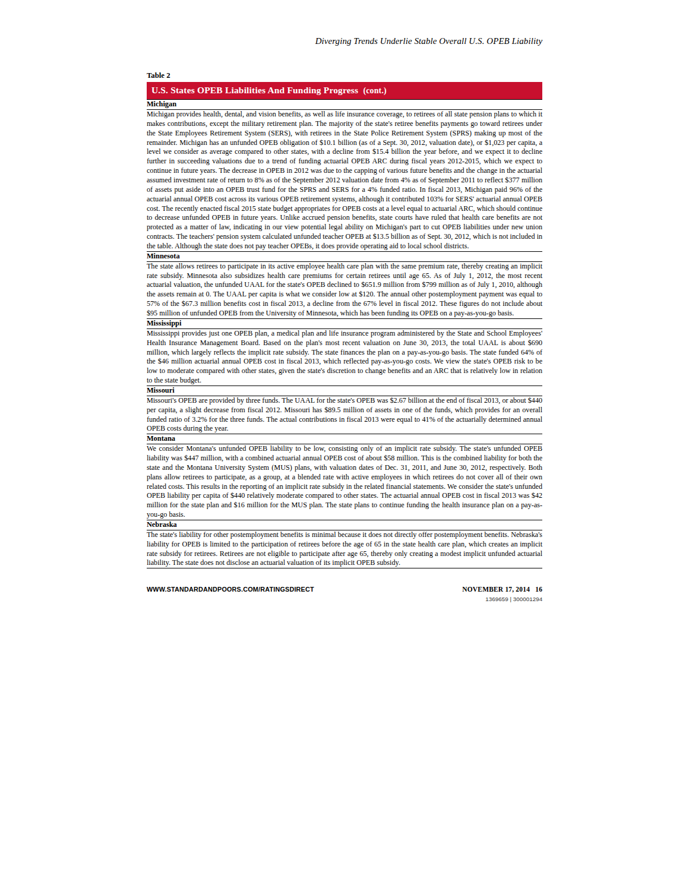Diverging Trends Underlie Stable Overall U.S. OPEB Liability
Table 2
U.S. States OPEB Liabilities And Funding Progress (cont.)
| Michigan |
| Michigan provides health, dental, and vision benefits, as well as life insurance coverage, to retirees of all state pension plans to which it makes contributions, except the military retirement plan. The majority of the state's retiree benefits payments go toward retirees under the State Employees Retirement System (SERS), with retirees in the State Police Retirement System (SPRS) making up most of the remainder. Michigan has an unfunded OPEB obligation of $10.1 billion (as of a Sept. 30, 2012, valuation date), or $1,023 per capita, a level we consider as average compared to other states, with a decline from $15.4 billion the year before, and we expect it to decline further in succeeding valuations due to a trend of funding actuarial OPEB ARC during fiscal years 2012-2015, which we expect to continue in future years. The decrease in OPEB in 2012 was due to the capping of various future benefits and the change in the actuarial assumed investment rate of return to 8% as of the September 2012 valuation date from 4% as of September 2011 to reflect $377 million of assets put aside into an OPEB trust fund for the SPRS and SERS for a 4% funded ratio. In fiscal 2013, Michigan paid 96% of the actuarial annual OPEB cost across its various OPEB retirement systems, although it contributed 103% for SERS' actuarial annual OPEB cost. The recently enacted fiscal 2015 state budget appropriates for OPEB costs at a level equal to actuarial ARC, which should continue to decrease unfunded OPEB in future years. Unlike accrued pension benefits, state courts have ruled that health care benefits are not protected as a matter of law, indicating in our view potential legal ability on Michigan's part to cut OPEB liabilities under new union contracts. The teachers' pension system calculated unfunded teacher OPEB at $13.5 billion as of Sept. 30, 2012, which is not included in the table. Although the state does not pay teacher OPEBs, it does provide operating aid to local school districts. |
| Minnesota |
| The state allows retirees to participate in its active employee health care plan with the same premium rate, thereby creating an implicit rate subsidy. Minnesota also subsidizes health care premiums for certain retirees until age 65. As of July 1, 2012, the most recent actuarial valuation, the unfunded UAAL for the state's OPEB declined to $651.9 million from $799 million as of July 1, 2010, although the assets remain at 0. The UAAL per capita is what we consider low at $120. The annual other postemployment payment was equal to 57% of the $67.3 million benefits cost in fiscal 2013, a decline from the 67% level in fiscal 2012. These figures do not include about $95 million of unfunded OPEB from the University of Minnesota, which has been funding its OPEB on a pay-as-you-go basis. |
| Mississippi |
| Mississippi provides just one OPEB plan, a medical plan and life insurance program administered by the State and School Employees' Health Insurance Management Board. Based on the plan's most recent valuation on June 30, 2013, the total UAAL is about $690 million, which largely reflects the implicit rate subsidy. The state finances the plan on a pay-as-you-go basis. The state funded 64% of the $46 million actuarial annual OPEB cost in fiscal 2013, which reflected pay-as-you-go costs. We view the state's OPEB risk to be low to moderate compared with other states, given the state's discretion to change benefits and an ARC that is relatively low in relation to the state budget. |
| Missouri |
| Missouri's OPEB are provided by three funds. The UAAL for the state's OPEB was $2.67 billion at the end of fiscal 2013, or about $440 per capita, a slight decrease from fiscal 2012. Missouri has $89.5 million of assets in one of the funds, which provides for an overall funded ratio of 3.2% for the three funds. The actual contributions in fiscal 2013 were equal to 41% of the actuarially determined annual OPEB costs during the year. |
| Montana |
| We consider Montana's unfunded OPEB liability to be low, consisting only of an implicit rate subsidy. The state's unfunded OPEB liability was $447 million, with a combined actuarial annual OPEB cost of about $58 million. This is the combined liability for both the state and the Montana University System (MUS) plans, with valuation dates of Dec. 31, 2011, and June 30, 2012, respectively. Both plans allow retirees to participate, as a group, at a blended rate with active employees in which retirees do not cover all of their own related costs. This results in the reporting of an implicit rate subsidy in the related financial statements. We consider the state's unfunded OPEB liability per capita of $440 relatively moderate compared to other states. The actuarial annual OPEB cost in fiscal 2013 was $42 million for the state plan and $16 million for the MUS plan. The state plans to continue funding the health insurance plan on a pay-as-you-go basis. |
| Nebraska |
| The state's liability for other postemployment benefits is minimal because it does not directly offer postemployment benefits. Nebraska's liability for OPEB is limited to the participation of retirees before the age of 65 in the state health care plan, which creates an implicit rate subsidy for retirees. Retirees are not eligible to participate after age 65, thereby only creating a modest implicit unfunded actuarial liability. The state does not disclose an actuarial valuation of its implicit OPEB subsidy. |
WWW.STANDARDANDPOORS.COM/RATINGSDIRECT NOVEMBER 17, 2014 16
1369659 | 300001294